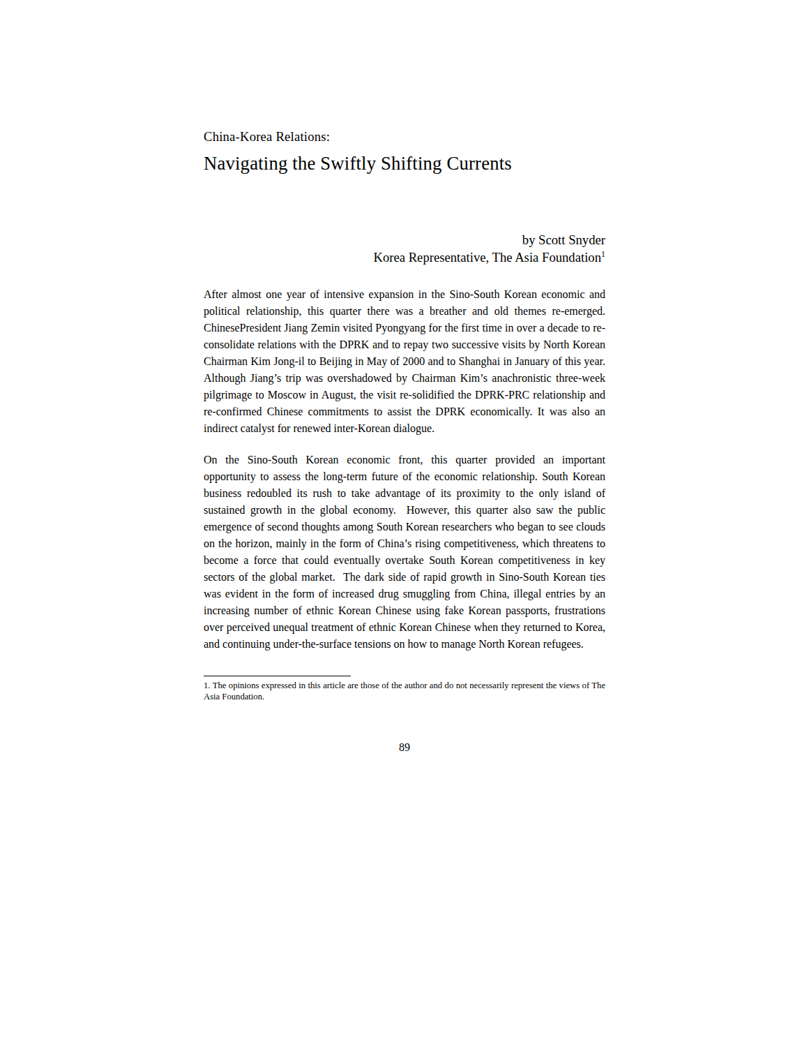China-Korea Relations:
Navigating the Swiftly Shifting Currents
by Scott Snyder
Korea Representative, The Asia Foundation1
After almost one year of intensive expansion in the Sino-South Korean economic and political relationship, this quarter there was a breather and old themes re-emerged. ChinesePresident Jiang Zemin visited Pyongyang for the first time in over a decade to re-consolidate relations with the DPRK and to repay two successive visits by North Korean Chairman Kim Jong-il to Beijing in May of 2000 and to Shanghai in January of this year. Although Jiang’s trip was overshadowed by Chairman Kim’s anachronistic three-week pilgrimage to Moscow in August, the visit re-solidified the DPRK-PRC relationship and re-confirmed Chinese commitments to assist the DPRK economically. It was also an indirect catalyst for renewed inter-Korean dialogue.
On the Sino-South Korean economic front, this quarter provided an important opportunity to assess the long-term future of the economic relationship. South Korean business redoubled its rush to take advantage of its proximity to the only island of sustained growth in the global economy. However, this quarter also saw the public emergence of second thoughts among South Korean researchers who began to see clouds on the horizon, mainly in the form of China’s rising competitiveness, which threatens to become a force that could eventually overtake South Korean competitiveness in key sectors of the global market. The dark side of rapid growth in Sino-South Korean ties was evident in the form of increased drug smuggling from China, illegal entries by an increasing number of ethnic Korean Chinese using fake Korean passports, frustrations over perceived unequal treatment of ethnic Korean Chinese when they returned to Korea, and continuing under-the-surface tensions on how to manage North Korean refugees.
1. The opinions expressed in this article are those of the author and do not necessarily represent the views of The Asia Foundation.
89